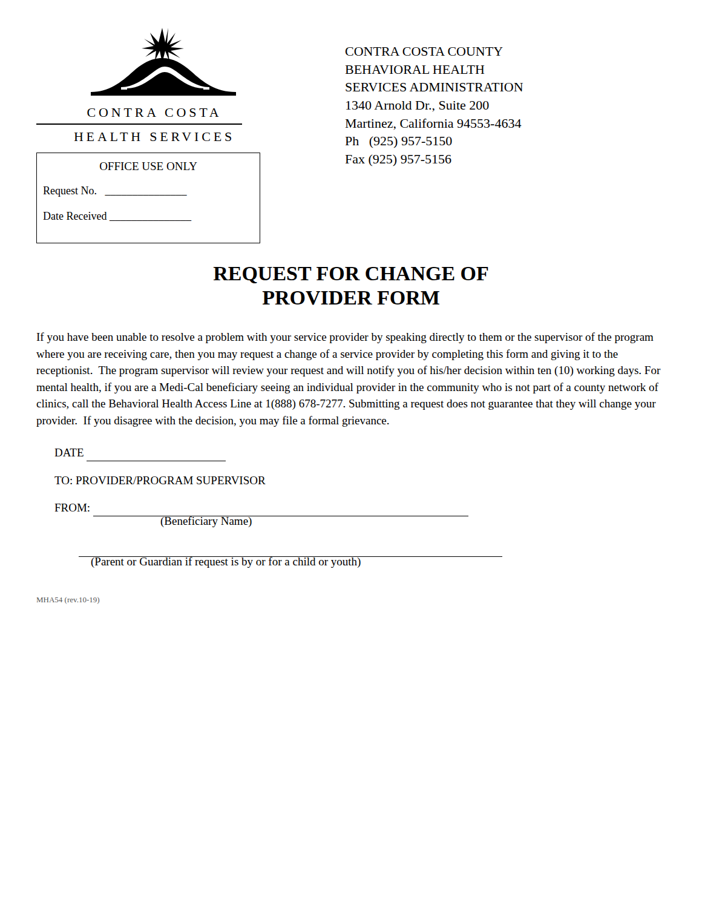CONTRA COSTA
HEALTH SERVICES
OFFICE USE ONLY
Request No. _______________
Date Received _______________
CONTRA COSTA COUNTY
BEHAVIORAL HEALTH
SERVICES ADMINISTRATION
1340 Arnold Dr., Suite 200
Martinez, California 94553-4634
Ph (925) 957-5150
Fax (925) 957-5156
REQUEST FOR CHANGE OF
PROVIDER FORM
If you have been unable to resolve a problem with your service provider by speaking directly to them or the supervisor of the program where you are receiving care, then you may request a change of a service provider by completing this form and giving it to the receptionist. The program supervisor will review your request and will notify you of his/her decision within ten (10) working days. For mental health, if you are a Medi-Cal beneficiary seeing an individual provider in the community who is not part of a county network of clinics, call the Behavioral Health Access Line at 1(888) 678-7277. Submitting a request does not guarantee that they will change your provider. If you disagree with the decision, you may file a formal grievance.
DATE
TO: PROVIDER/PROGRAM SUPERVISOR
FROM: (Beneficiary Name)
(Parent or Guardian if request is by or for a child or youth)
MHA54 (rev.10-19)